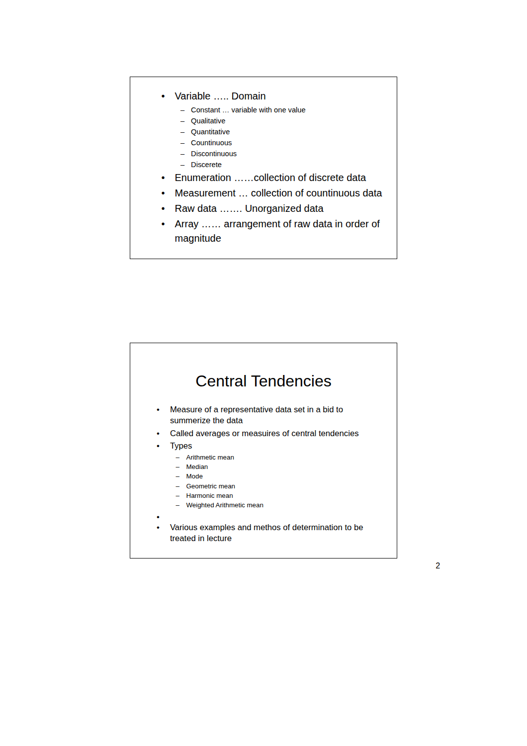Variable ….. Domain
Constant … variable with one value
Qualitative
Quantitative
Countinuous
Discontinuous
Discerete
Enumeration ……collection of discrete data
Measurement … collection of countinuous data
Raw data ……. Unorganized data
Array …… arrangement of raw data in order of magnitude
Central Tendencies
Measure of a representative data set in a bid to summerize the data
Called averages or measuires of central tendencies
Types
Arithmetic mean
Median
Mode
Geometric mean
Harmonic mean
Weighted Arithmetic mean
Various examples and methos of determination to be treated in lecture
2